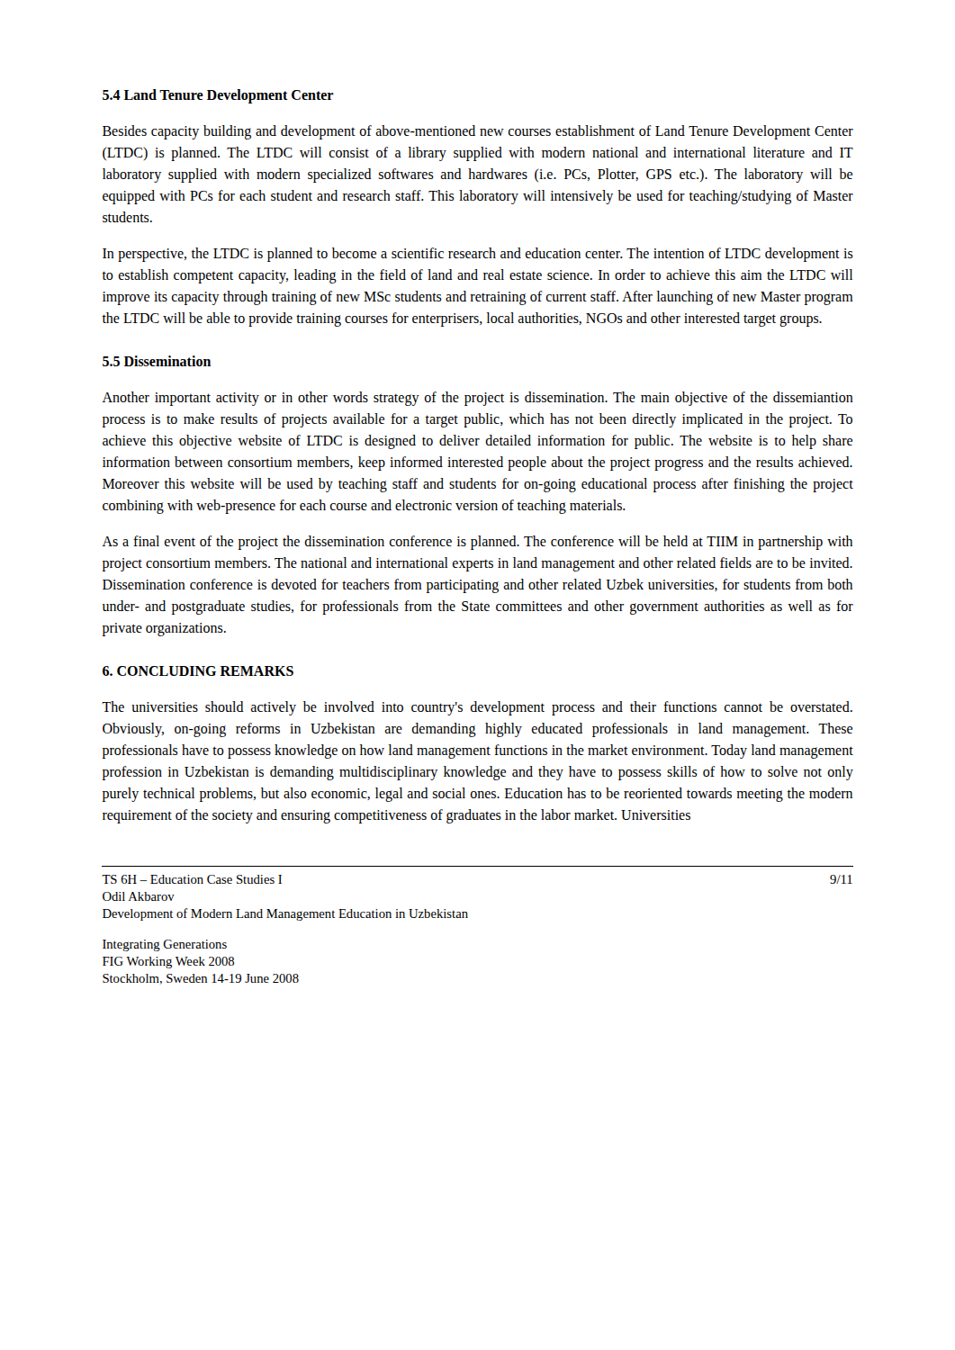5.4 Land Tenure Development Center
Besides capacity building and development of above-mentioned new courses establishment of Land Tenure Development Center (LTDC) is planned. The LTDC will consist of a library supplied with modern national and international literature and IT laboratory supplied with modern specialized softwares and hardwares (i.e. PCs, Plotter, GPS etc.). The laboratory will be equipped with PCs for each student and research staff. This laboratory will intensively be used for teaching/studying of Master students.
In perspective, the LTDC is planned to become a scientific research and education center. The intention of LTDC development is to establish competent capacity, leading in the field of land and real estate science. In order to achieve this aim the LTDC will improve its capacity through training of new MSc students and retraining of current staff. After launching of new Master program the LTDC will be able to provide training courses for enterprisers, local authorities, NGOs and other interested target groups.
5.5 Dissemination
Another important activity or in other words strategy of the project is dissemination. The main objective of the dissemiantion process is to make results of projects available for a target public, which has not been directly implicated in the project. To achieve this objective website of LTDC is designed to deliver detailed information for public. The website is to help share information between consortium members, keep informed interested people about the project progress and the results achieved. Moreover this website will be used by teaching staff and students for on-going educational process after finishing the project combining with web-presence for each course and electronic version of teaching materials.
As a final event of the project the dissemination conference is planned. The conference will be held at TIIM in partnership with project consortium members. The national and international experts in land management and other related fields are to be invited. Dissemination conference is devoted for teachers from participating and other related Uzbek universities, for students from both under- and postgraduate studies, for professionals from the State committees and other government authorities as well as for private organizations.
6. CONCLUDING REMARKS
The universities should actively be involved into country's development process and their functions cannot be overstated. Obviously, on-going reforms in Uzbekistan are demanding highly educated professionals in land management. These professionals have to possess knowledge on how land management functions in the market environment. Today land management profession in Uzbekistan is demanding multidisciplinary knowledge and they have to possess skills of how to solve not only purely technical problems, but also economic, legal and social ones. Education has to be reoriented towards meeting the modern requirement of the society and ensuring competitiveness of graduates in the labor market. Universities
9/11
TS 6H – Education Case Studies I
Odil Akbarov
Development of Modern Land Management Education in Uzbekistan
Integrating Generations
FIG Working Week 2008
Stockholm, Sweden 14-19 June 2008